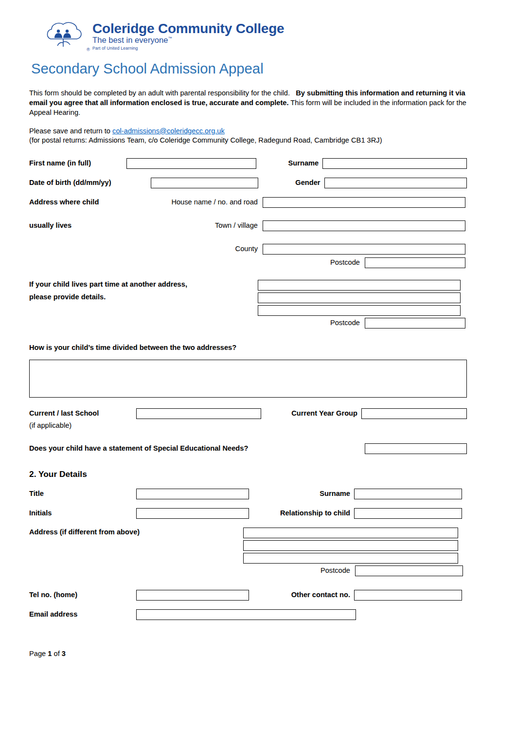Coleridge Community College
The best in everyone™
Part of United Learning
®
Secondary School Admission Appeal
This form should be completed by an adult with parental responsibility for the child. By submitting this information and returning it via email you agree that all information enclosed is true, accurate and complete. This form will be included in the information pack for the Appeal Hearing.
Please save and return to col-admissions@coleridgecc.org.uk
(for postal returns: Admissions Team, c/o Coleridge Community College, Radegund Road, Cambridge CB1 3RJ)
First name (in full)
Surname
Date of birth (dd/mm/yy)
Gender
Address where child
House name / no. and road
usually lives
Town / village
County
Postcode
If your child lives part time at another address,
please provide details.
Postcode
How is your child’s time divided between the two addresses?
Current / last School
Current Year Group
(if applicable)
Does your child have a statement of Special Educational Needs?
2. Your Details
Title
Surname
Initials
Relationship to child
Address (if different from above)
Postcode
Tel no. (home)
Other contact no.
Email address
Page 1 of 3